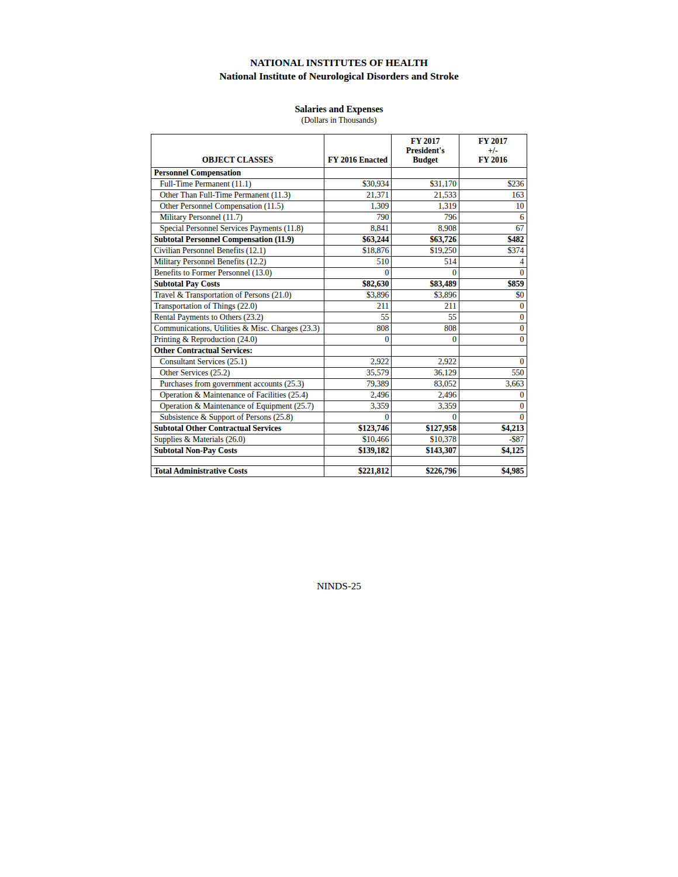NATIONAL INSTITUTES OF HEALTH
National Institute of Neurological Disorders and Stroke
Salaries and Expenses
(Dollars in Thousands)
| OBJECT CLASSES | FY 2016 Enacted | FY 2017 President's Budget | FY 2017 +/- FY 2016 |
| --- | --- | --- | --- |
| Personnel Compensation | | | |
| Full-Time Permanent (11.1) | $30,934 | $31,170 | $236 |
| Other Than Full-Time Permanent (11.3) | 21,371 | 21,533 | 163 |
| Other Personnel Compensation (11.5) | 1,309 | 1,319 | 10 |
| Military Personnel (11.7) | 790 | 796 | 6 |
| Special Personnel Services Payments (11.8) | 8,841 | 8,908 | 67 |
| Subtotal Personnel Compensation (11.9) | $63,244 | $63,726 | $482 |
| Civilian Personnel Benefits (12.1) | $18,876 | $19,250 | $374 |
| Military Personnel Benefits (12.2) | 510 | 514 | 4 |
| Benefits to Former Personnel (13.0) | 0 | 0 | 0 |
| Subtotal Pay Costs | $82,630 | $83,489 | $859 |
| Travel & Transportation of Persons (21.0) | $3,896 | $3,896 | $0 |
| Transportation of Things (22.0) | 211 | 211 | 0 |
| Rental Payments to Others (23.2) | 55 | 55 | 0 |
| Communications, Utilities & Misc. Charges (23.3) | 808 | 808 | 0 |
| Printing & Reproduction (24.0) | 0 | 0 | 0 |
| Other Contractual Services: | | | |
| Consultant Services (25.1) | 2,922 | 2,922 | 0 |
| Other Services (25.2) | 35,579 | 36,129 | 550 |
| Purchases from government accounts (25.3) | 79,389 | 83,052 | 3,663 |
| Operation & Maintenance of Facilities (25.4) | 2,496 | 2,496 | 0 |
| Operation & Maintenance of Equipment (25.7) | 3,359 | 3,359 | 0 |
| Subsistence & Support of Persons (25.8) | 0 | 0 | 0 |
| Subtotal Other Contractual Services | $123,746 | $127,958 | $4,213 |
| Supplies & Materials (26.0) | $10,466 | $10,378 | -$87 |
| Subtotal Non-Pay Costs | $139,182 | $143,307 | $4,125 |
| Total Administrative Costs | $221,812 | $226,796 | $4,985 |
NINDS-25